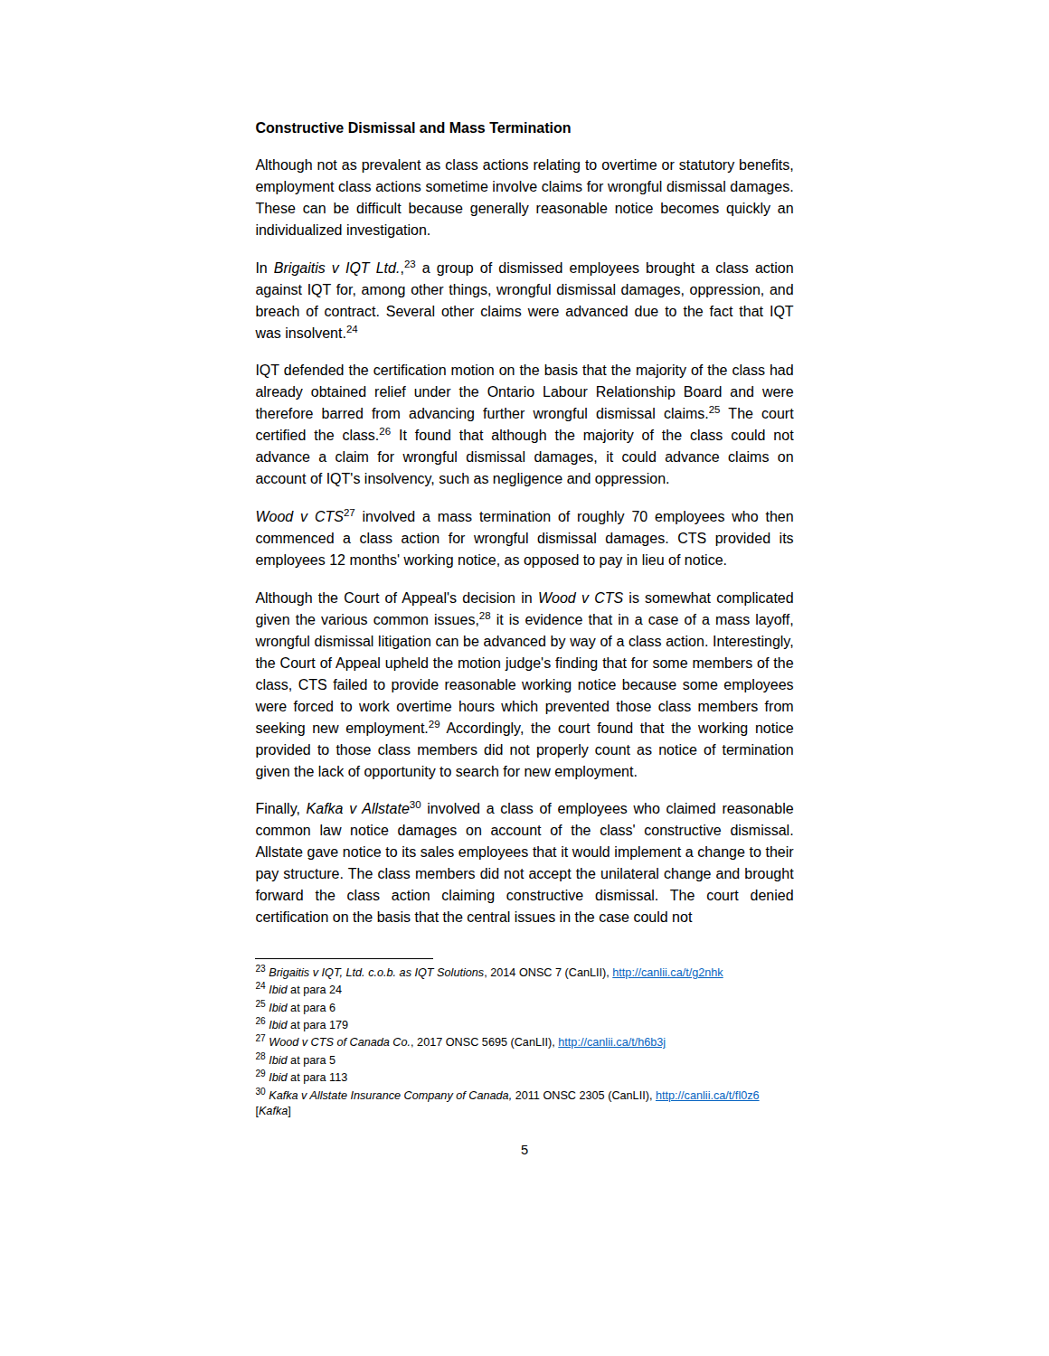Constructive Dismissal and Mass Termination
Although not as prevalent as class actions relating to overtime or statutory benefits, employment class actions sometime involve claims for wrongful dismissal damages. These can be difficult because generally reasonable notice becomes quickly an individualized investigation.
In Brigaitis v IQT Ltd.,23 a group of dismissed employees brought a class action against IQT for, among other things, wrongful dismissal damages, oppression, and breach of contract. Several other claims were advanced due to the fact that IQT was insolvent.24
IQT defended the certification motion on the basis that the majority of the class had already obtained relief under the Ontario Labour Relationship Board and were therefore barred from advancing further wrongful dismissal claims.25 The court certified the class.26 It found that although the majority of the class could not advance a claim for wrongful dismissal damages, it could advance claims on account of IQT's insolvency, such as negligence and oppression.
Wood v CTS27 involved a mass termination of roughly 70 employees who then commenced a class action for wrongful dismissal damages. CTS provided its employees 12 months' working notice, as opposed to pay in lieu of notice.
Although the Court of Appeal's decision in Wood v CTS is somewhat complicated given the various common issues,28 it is evidence that in a case of a mass layoff, wrongful dismissal litigation can be advanced by way of a class action. Interestingly, the Court of Appeal upheld the motion judge's finding that for some members of the class, CTS failed to provide reasonable working notice because some employees were forced to work overtime hours which prevented those class members from seeking new employment.29 Accordingly, the court found that the working notice provided to those class members did not properly count as notice of termination given the lack of opportunity to search for new employment.
Finally, Kafka v Allstate30 involved a class of employees who claimed reasonable common law notice damages on account of the class' constructive dismissal. Allstate gave notice to its sales employees that it would implement a change to their pay structure. The class members did not accept the unilateral change and brought forward the class action claiming constructive dismissal. The court denied certification on the basis that the central issues in the case could not
23 Brigaitis v IQT, Ltd. c.o.b. as IQT Solutions, 2014 ONSC 7 (CanLII), http://canlii.ca/t/g2nhk
24 Ibid at para 24
25 Ibid at para 6
26 Ibid at para 179
27 Wood v CTS of Canada Co., 2017 ONSC 5695 (CanLII), http://canlii.ca/t/h6b3j
28 Ibid at para 5
29 Ibid at para 113
30 Kafka v Allstate Insurance Company of Canada, 2011 ONSC 2305 (CanLII), http://canlii.ca/t/fl0z6 [Kafka]
5